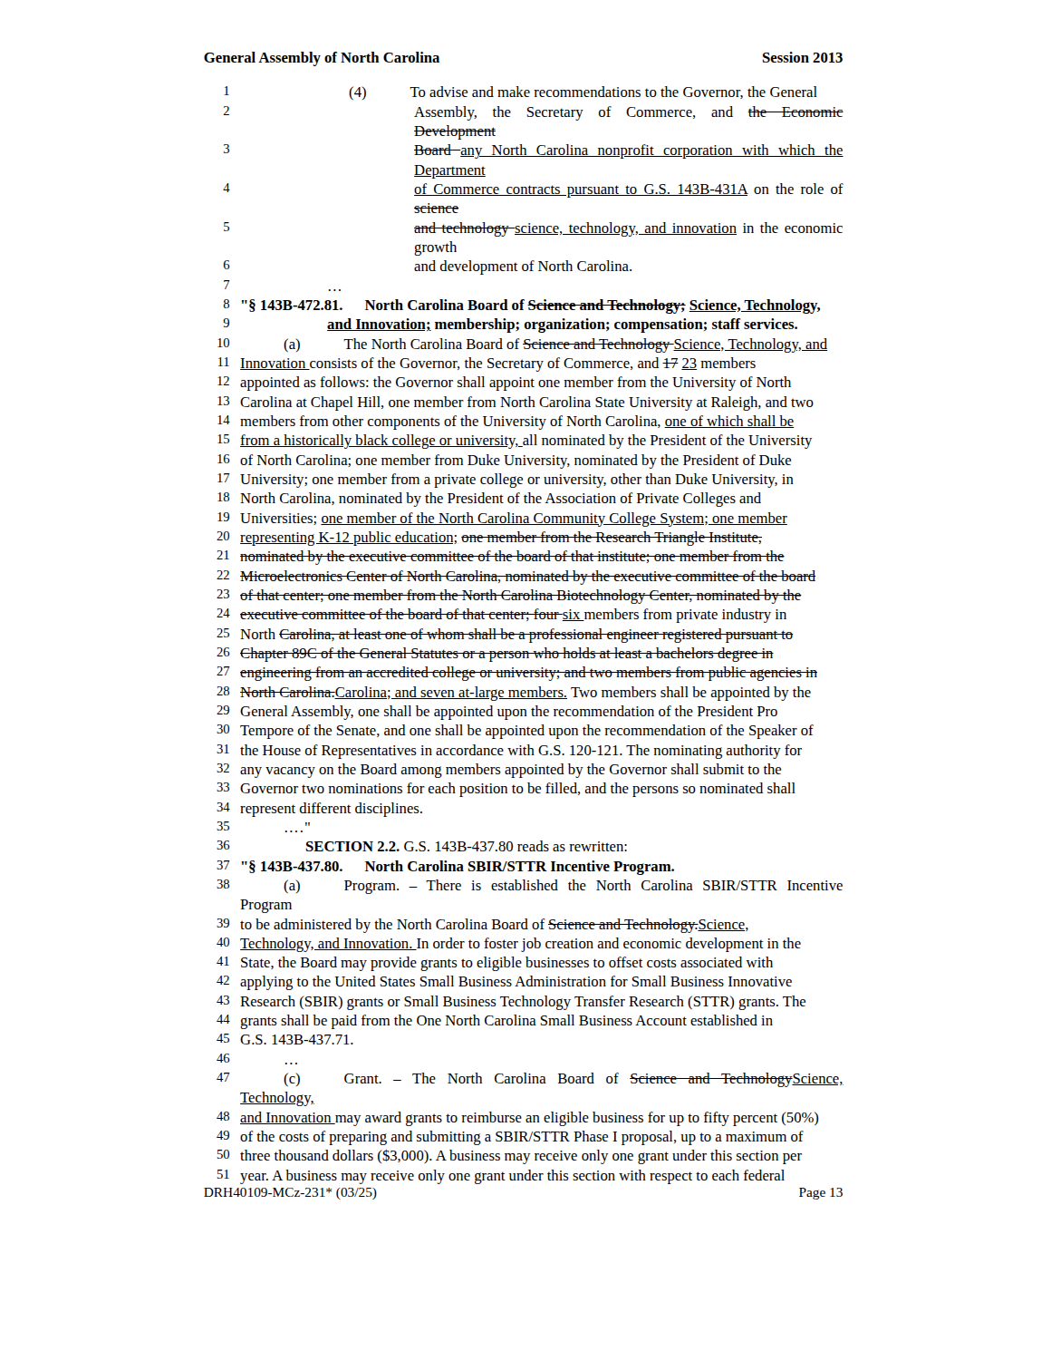General Assembly of North Carolina
Session 2013
(4) To advise and make recommendations to the Governor, the General
Assembly, the Secretary of Commerce, and the Economic Development
Board any North Carolina nonprofit corporation with which the Department
of Commerce contracts pursuant to G.S. 143B-431A on the role of science
and technology science, technology, and innovation in the economic growth
and development of North Carolina.
…
"§ 143B-472.81. North Carolina Board of Science and Technology; Science, Technology,
and Innovation; membership; organization; compensation; staff services.
(a) The North Carolina Board of Science and Technology Science, Technology, and
Innovation consists of the Governor, the Secretary of Commerce, and 17 23 members
appointed as follows: the Governor shall appoint one member from the University of North
Carolina at Chapel Hill, one member from North Carolina State University at Raleigh, and two
members from other components of the University of North Carolina, one of which shall be
from a historically black college or university, all nominated by the President of the University
of North Carolina; one member from Duke University, nominated by the President of Duke
University; one member from a private college or university, other than Duke University, in
North Carolina, nominated by the President of the Association of Private Colleges and
Universities; one member of the North Carolina Community College System; one member
representing K-12 public education; one member from the Research Triangle Institute,
nominated by the executive committee of the board of that institute; one member from the
Microelectronics Center of North Carolina, nominated by the executive committee of the board
of that center; one member from the North Carolina Biotechnology Center, nominated by the
executive committee of the board of that center; four six members from private industry in
North Carolina, at least one of whom shall be a professional engineer registered pursuant to
Chapter 89C of the General Statutes or a person who holds at least a bachelors degree in
engineering from an accredited college or university; and two members from public agencies in
North Carolina.Carolina; and seven at-large members. Two members shall be appointed by the
General Assembly, one shall be appointed upon the recommendation of the President Pro
Tempore of the Senate, and one shall be appointed upon the recommendation of the Speaker of
the House of Representatives in accordance with G.S. 120-121. The nominating authority for
any vacancy on the Board among members appointed by the Governor shall submit to the
Governor two nominations for each position to be filled, and the persons so nominated shall
represent different disciplines.
…."
SECTION 2.2. G.S. 143B-437.80 reads as rewritten:
"§ 143B-437.80. North Carolina SBIR/STTR Incentive Program.
(a) Program. – There is established the North Carolina SBIR/STTR Incentive Program
to be administered by the North Carolina Board of Science and Technology.Science,
Technology, and Innovation. In order to foster job creation and economic development in the
State, the Board may provide grants to eligible businesses to offset costs associated with
applying to the United States Small Business Administration for Small Business Innovative
Research (SBIR) grants or Small Business Technology Transfer Research (STTR) grants. The
grants shall be paid from the One North Carolina Small Business Account established in
G.S. 143B-437.71.
…
(c) Grant. – The North Carolina Board of Science and TechnologyScience, Technology,
and Innovation may award grants to reimburse an eligible business for up to fifty percent (50%)
of the costs of preparing and submitting a SBIR/STTR Phase I proposal, up to a maximum of
three thousand dollars ($3,000). A business may receive only one grant under this section per
year. A business may receive only one grant under this section with respect to each federal
DRH40109-MCz-231* (03/25)
Page 13